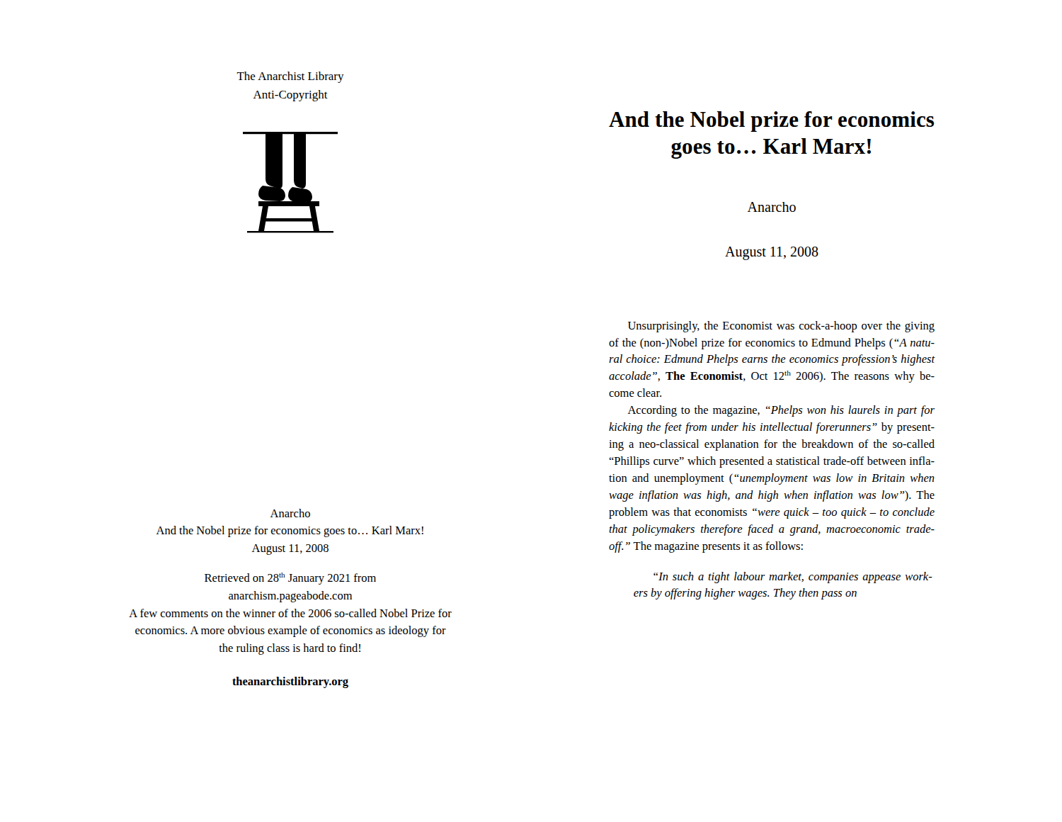The Anarchist Library Anti-Copyright
Anarcho
And the Nobel prize for economics goes to… Karl Marx!
August 11, 2008
Retrieved on 28th January 2021 from
anarchism.pageabode.com
A few comments on the winner of the 2006 so-called Nobel Prize for economics. A more obvious example of economics as ideology for the ruling class is hard to find!
theanarchistlibrary.org
And the Nobel prize for economics goes to… Karl Marx!
Anarcho
August 11, 2008
Unsurprisingly, the Economist was cock-a-hoop over the giving of the (non-)Nobel prize for economics to Edmund Phelps (“A natural choice: Edmund Phelps earns the economics profession’s highest accolade”, The Economist, Oct 12th 2006). The reasons why become clear.
According to the magazine, “Phelps won his laurels in part for kicking the feet from under his intellectual forerunners” by presenting a neo-classical explanation for the breakdown of the so-called “Phillips curve” which presented a statistical trade-off between inflation and unemployment (“unemployment was low in Britain when wage inflation was high, and high when inflation was low”). The problem was that economists “were quick – too quick – to conclude that policymakers therefore faced a grand, macroeconomic trade-off.” The magazine presents it as follows:
“In such a tight labour market, companies appease workers by offering higher wages. They then pass on